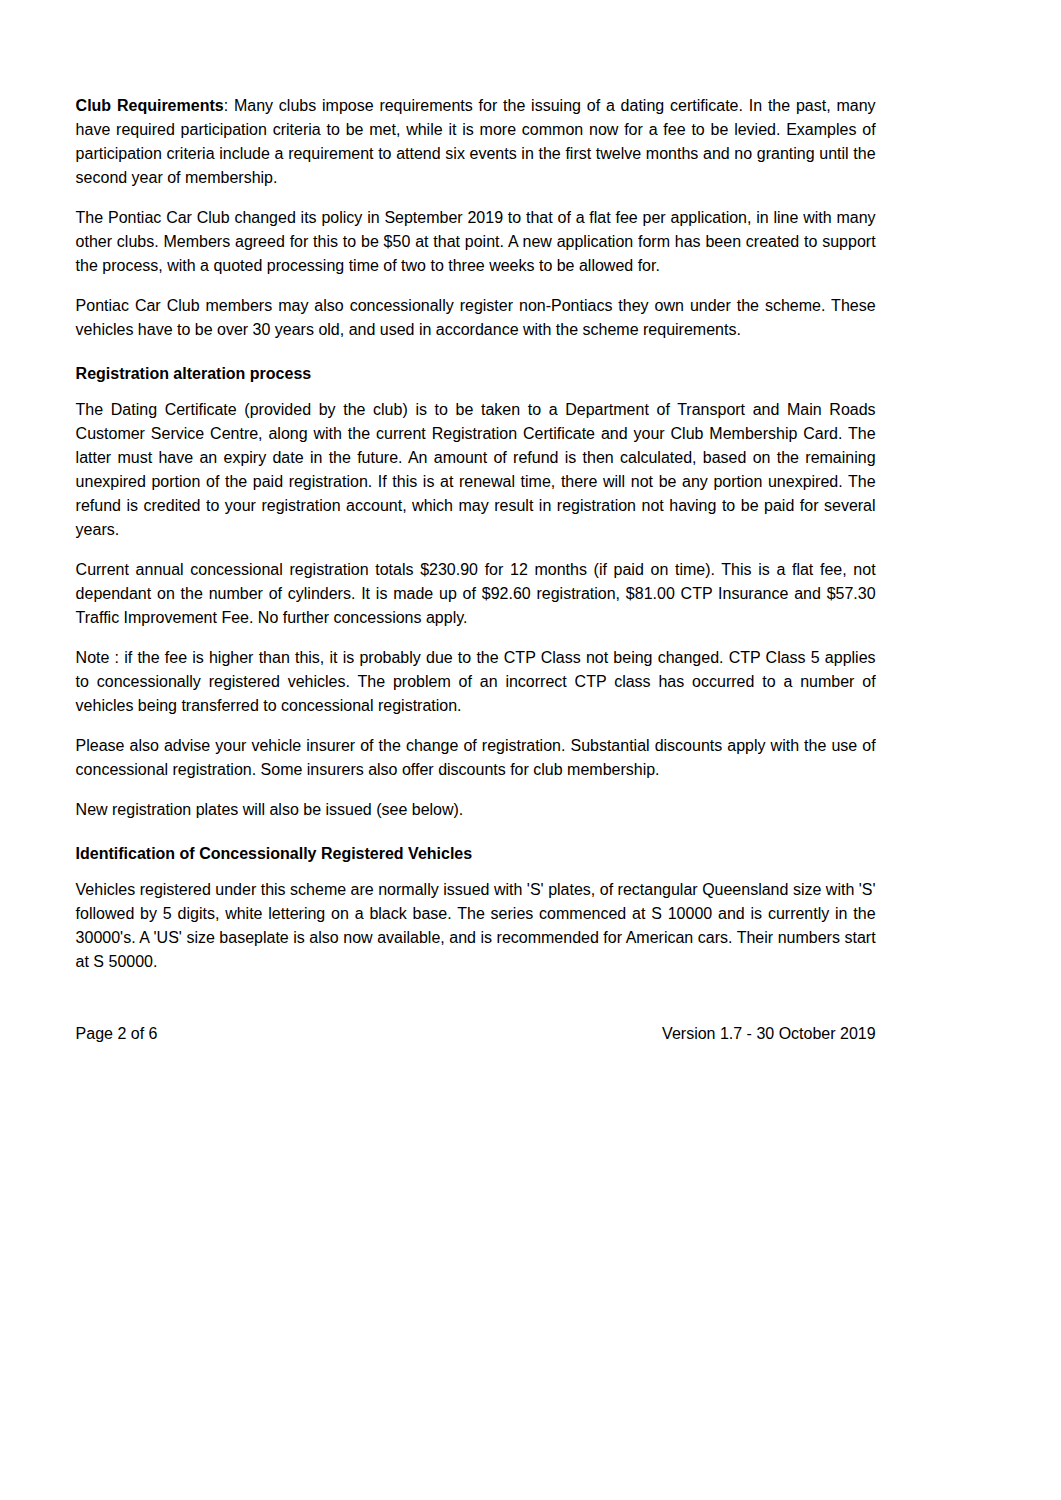Club Requirements: Many clubs impose requirements for the issuing of a dating certificate. In the past, many have required participation criteria to be met, while it is more common now for a fee to be levied. Examples of participation criteria include a requirement to attend six events in the first twelve months and no granting until the second year of membership.
The Pontiac Car Club changed its policy in September 2019 to that of a flat fee per application, in line with many other clubs. Members agreed for this to be $50 at that point. A new application form has been created to support the process, with a quoted processing time of two to three weeks to be allowed for.
Pontiac Car Club members may also concessionally register non-Pontiacs they own under the scheme. These vehicles have to be over 30 years old, and used in accordance with the scheme requirements.
Registration alteration process
The Dating Certificate (provided by the club) is to be taken to a Department of Transport and Main Roads Customer Service Centre, along with the current Registration Certificate and your Club Membership Card. The latter must have an expiry date in the future. An amount of refund is then calculated, based on the remaining unexpired portion of the paid registration. If this is at renewal time, there will not be any portion unexpired. The refund is credited to your registration account, which may result in registration not having to be paid for several years.
Current annual concessional registration totals $230.90 for 12 months (if paid on time). This is a flat fee, not dependant on the number of cylinders. It is made up of $92.60 registration, $81.00 CTP Insurance and $57.30 Traffic Improvement Fee. No further concessions apply.
Note : if the fee is higher than this, it is probably due to the CTP Class not being changed. CTP Class 5 applies to concessionally registered vehicles. The problem of an incorrect CTP class has occurred to a number of vehicles being transferred to concessional registration.
Please also advise your vehicle insurer of the change of registration. Substantial discounts apply with the use of concessional registration. Some insurers also offer discounts for club membership.
New registration plates will also be issued (see below).
Identification of Concessionally Registered Vehicles
Vehicles registered under this scheme are normally issued with 'S' plates, of rectangular Queensland size with 'S' followed by 5 digits, white lettering on a black base. The series commenced at S 10000 and is currently in the 30000's. A 'US' size baseplate is also now available, and is recommended for American cars. Their numbers start at S 50000.
Page 2 of 6 Version 1.7 - 30 October 2019